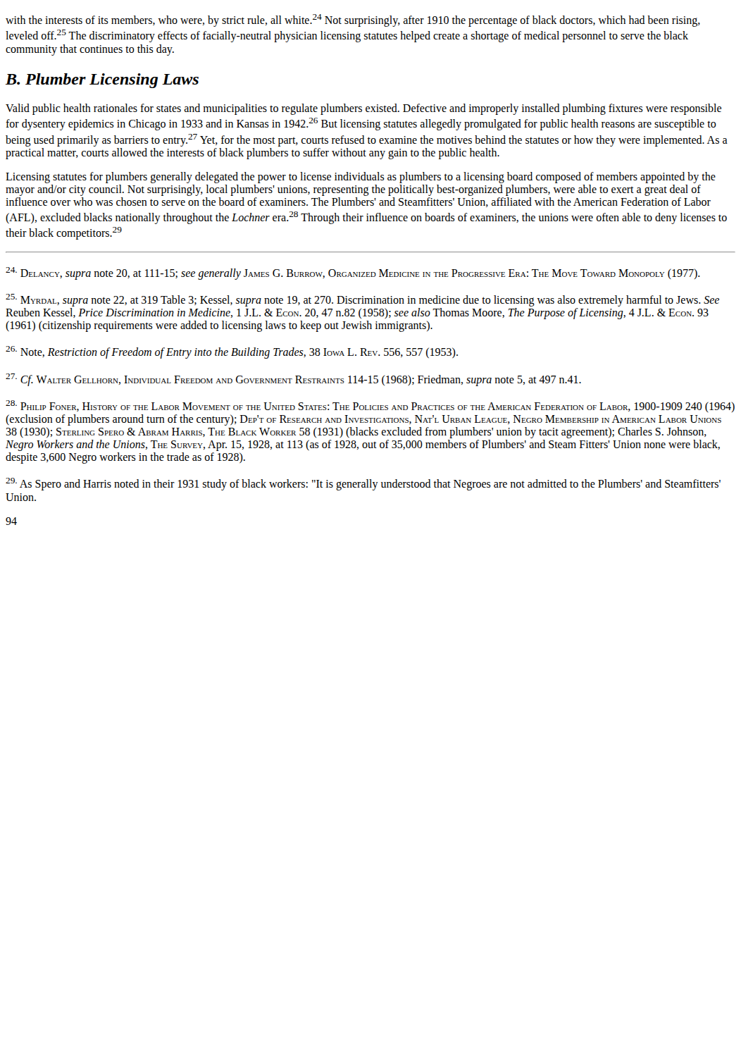with the interests of its members, who were, by strict rule, all white.24 Not surprisingly, after 1910 the percentage of black doctors, which had been rising, leveled off.25 The discriminatory effects of facially-neutral physician licensing statutes helped create a shortage of medical personnel to serve the black community that continues to this day.
B. Plumber Licensing Laws
Valid public health rationales for states and municipalities to regulate plumbers existed. Defective and improperly installed plumbing fixtures were responsible for dysentery epidemics in Chicago in 1933 and in Kansas in 1942.26 But licensing statutes allegedly promulgated for public health reasons are susceptible to being used primarily as barriers to entry.27 Yet, for the most part, courts refused to examine the motives behind the statutes or how they were implemented. As a practical matter, courts allowed the interests of black plumbers to suffer without any gain to the public health.
Licensing statutes for plumbers generally delegated the power to license individuals as plumbers to a licensing board composed of members appointed by the mayor and/or city council. Not surprisingly, local plumbers' unions, representing the politically best-organized plumbers, were able to exert a great deal of influence over who was chosen to serve on the board of examiners. The Plumbers' and Steamfitters' Union, affiliated with the American Federation of Labor (AFL), excluded blacks nationally throughout the Lochner era.28 Through their influence on boards of examiners, the unions were often able to deny licenses to their black competitors.29
24. Delancy, supra note 20, at 111-15; see generally James G. Burrow, Organized Medicine in the Progressive Era: The Move Toward Monopoly (1977).
25. Myrdal, supra note 22, at 319 Table 3; Kessel, supra note 19, at 270. Discrimination in medicine due to licensing was also extremely harmful to Jews. See Reuben Kessel, Price Discrimination in Medicine, 1 J.L. & Econ. 20, 47 n.82 (1958); see also Thomas Moore, The Purpose of Licensing, 4 J.L. & Econ. 93 (1961) (citizenship requirements were added to licensing laws to keep out Jewish immigrants).
26. Note, Restriction of Freedom of Entry into the Building Trades, 38 Iowa L. Rev. 556, 557 (1953).
27. Cf. Walter Gellhorn, Individual Freedom and Government Restraints 114-15 (1968); Friedman, supra note 5, at 497 n.41.
28. Philip Foner, History of the Labor Movement of the United States: The Policies and Practices of the American Federation of Labor, 1900-1909 240 (1964) (exclusion of plumbers around turn of the century); Dep't of Research and Investigations, Nat'l Urban League, Negro Membership in American Labor Unions 38 (1930); Sterling Spero & Abram Harris, The Black Worker 58 (1931) (blacks excluded from plumbers' union by tacit agreement); Charles S. Johnson, Negro Workers and the Unions, The Survey, Apr. 15, 1928, at 113 (as of 1928, out of 35,000 members of Plumbers' and Steam Fitters' Union none were black, despite 3,600 Negro workers in the trade as of 1928).
29. As Spero and Harris noted in their 1931 study of black workers: "It is generally understood that Negroes are not admitted to the Plumbers' and Steamfitters' Union.
94